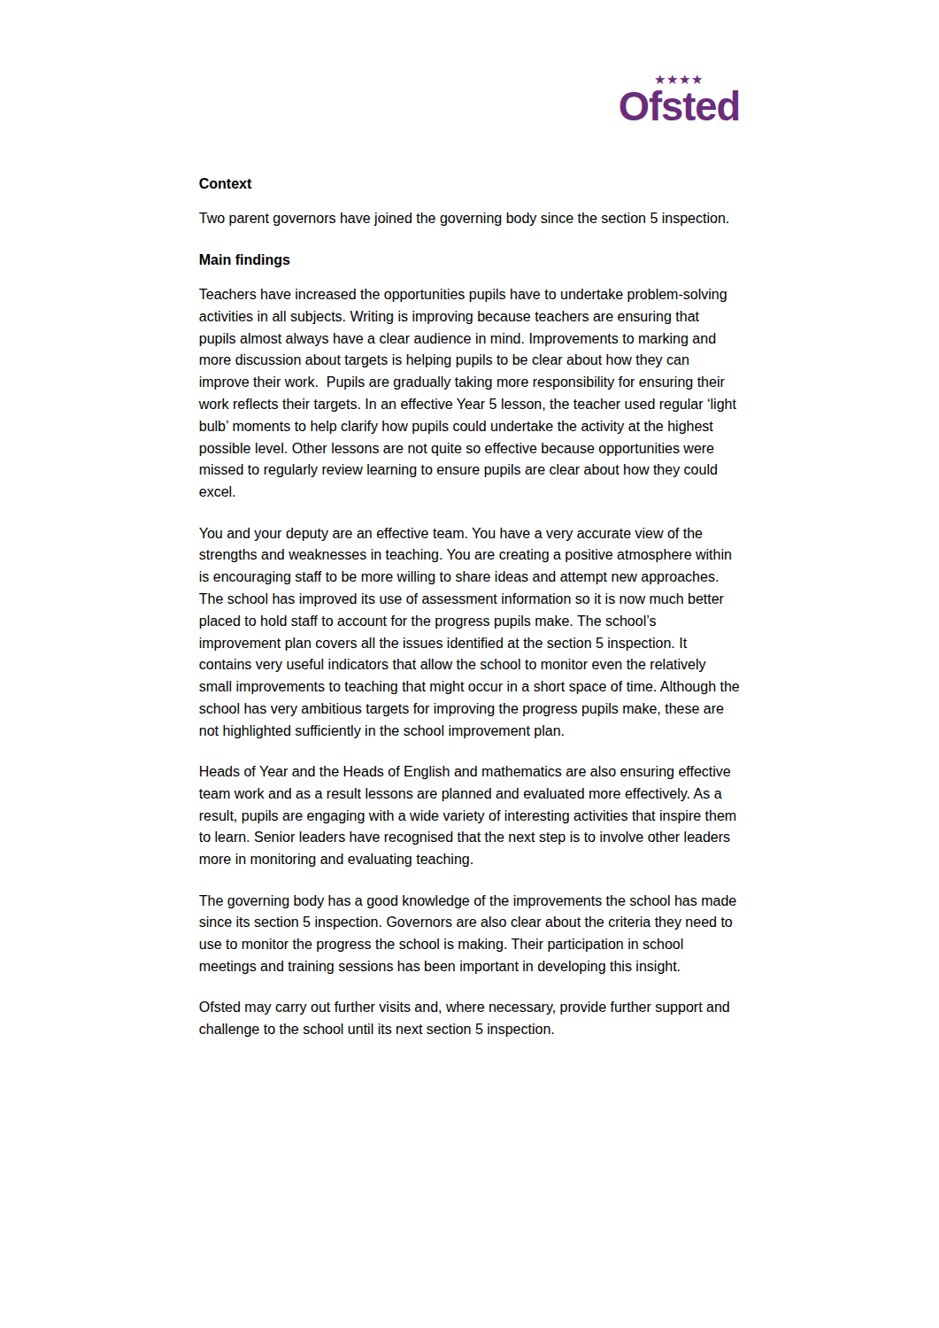★★★★
Ofsted
Context
Two parent governors have joined the governing body since the section 5 inspection.
Main findings
Teachers have increased the opportunities pupils have to undertake problem-solving activities in all subjects. Writing is improving because teachers are ensuring that pupils almost always have a clear audience in mind. Improvements to marking and more discussion about targets is helping pupils to be clear about how they can improve their work. Pupils are gradually taking more responsibility for ensuring their work reflects their targets. In an effective Year 5 lesson, the teacher used regular ‘light bulb’ moments to help clarify how pupils could undertake the activity at the highest possible level. Other lessons are not quite so effective because opportunities were missed to regularly review learning to ensure pupils are clear about how they could excel.
You and your deputy are an effective team. You have a very accurate view of the strengths and weaknesses in teaching. You are creating a positive atmosphere within is encouraging staff to be more willing to share ideas and attempt new approaches. The school has improved its use of assessment information so it is now much better placed to hold staff to account for the progress pupils make. The school’s improvement plan covers all the issues identified at the section 5 inspection. It contains very useful indicators that allow the school to monitor even the relatively small improvements to teaching that might occur in a short space of time. Although the school has very ambitious targets for improving the progress pupils make, these are not highlighted sufficiently in the school improvement plan.
Heads of Year and the Heads of English and mathematics are also ensuring effective team work and as a result lessons are planned and evaluated more effectively. As a result, pupils are engaging with a wide variety of interesting activities that inspire them to learn. Senior leaders have recognised that the next step is to involve other leaders more in monitoring and evaluating teaching.
The governing body has a good knowledge of the improvements the school has made since its section 5 inspection. Governors are also clear about the criteria they need to use to monitor the progress the school is making. Their participation in school meetings and training sessions has been important in developing this insight.
Ofsted may carry out further visits and, where necessary, provide further support and challenge to the school until its next section 5 inspection.